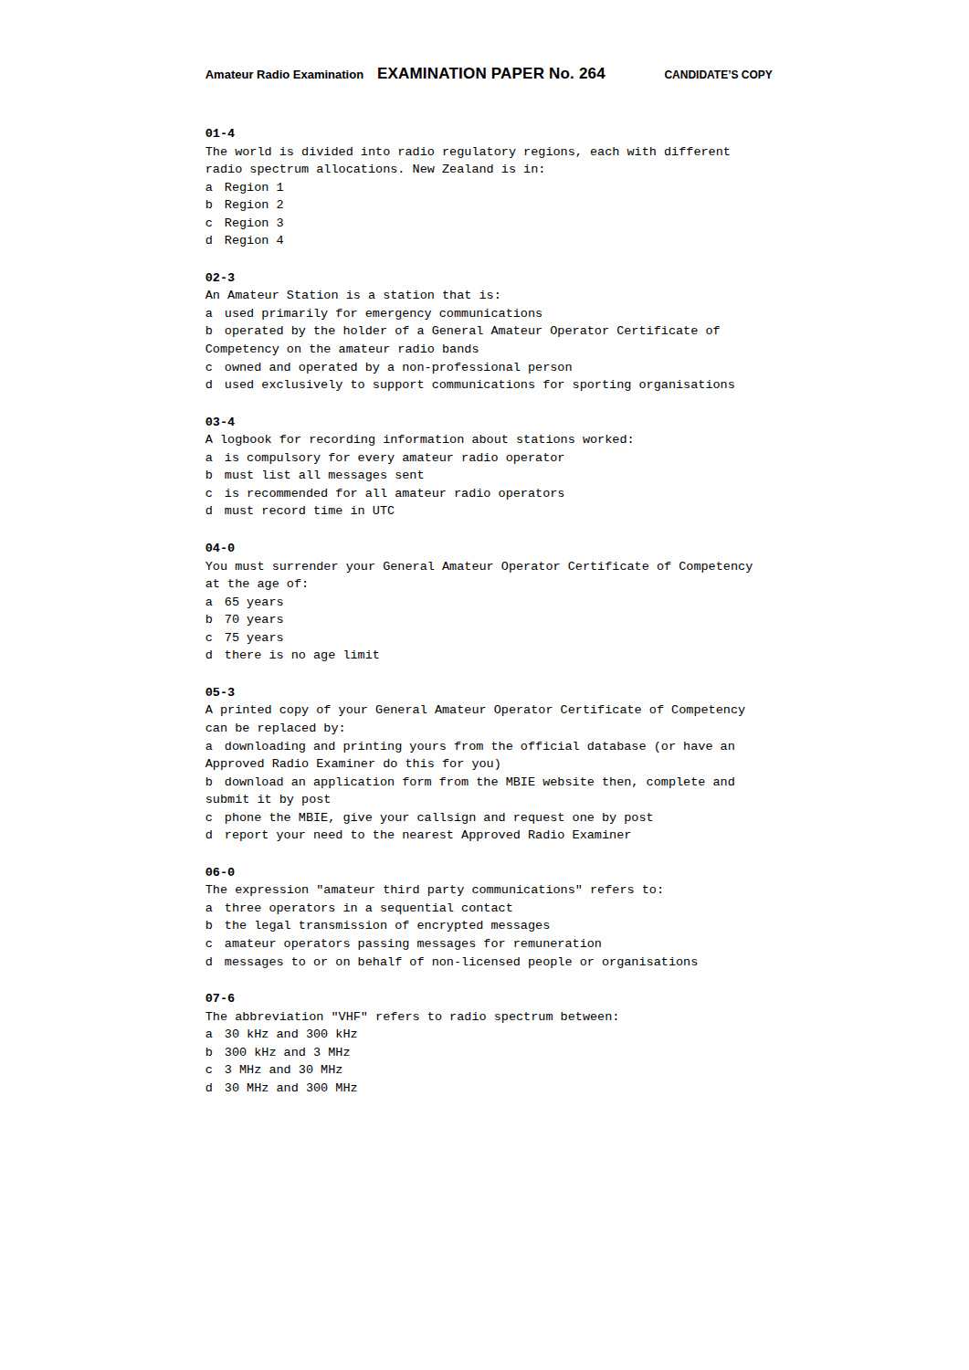Amateur Radio Examination EXAMINATION PAPER No. 264 CANDIDATE’S COPY
01-4
The world is divided into radio regulatory regions, each with different radio spectrum allocations. New Zealand is in:
a Region 1
b Region 2
c Region 3
d Region 4
02-3
An Amateur Station is a station that is:
aused primarily for emergency communications
boperated by the holder of a General Amateur Operator Certificate of Competency on the amateur radio bands
cowned and operated by a non-professional person
dused exclusively to support communications for sporting organisations
03-4
A logbook for recording information about stations worked:
ais compulsory for every amateur radio operator
bmust list all messages sent
cis recommended for all amateur radio operators
dmust record time in UTC
04-0
You must surrender your General Amateur Operator Certificate of Competency at the age of:
a65 years
b70 years
c75 years
dthere is no age limit
05-3
A printed copy of your General Amateur Operator Certificate of Competency can be replaced by:
adownloading and printing yours from the official database (or have an Approved Radio Examiner do this for you)
bdownload an application form from the MBIE website then, complete and submit it by post
cphone the MBIE, give your callsign and request one by post
dreport your need to the nearest Approved Radio Examiner
06-0
The expression "amateur third party communications" refers to:
athree operators in a sequential contact
bthe legal transmission of encrypted messages
camateur operators passing messages for remuneration
dmessages to or on behalf of non-licensed people or organisations
07-6
The abbreviation "VHF" refers to radio spectrum between:
a30 kHz and 300 kHz
b300 kHz and 3 MHz
c3 MHz and 30 MHz
d30 MHz and 300 MHz